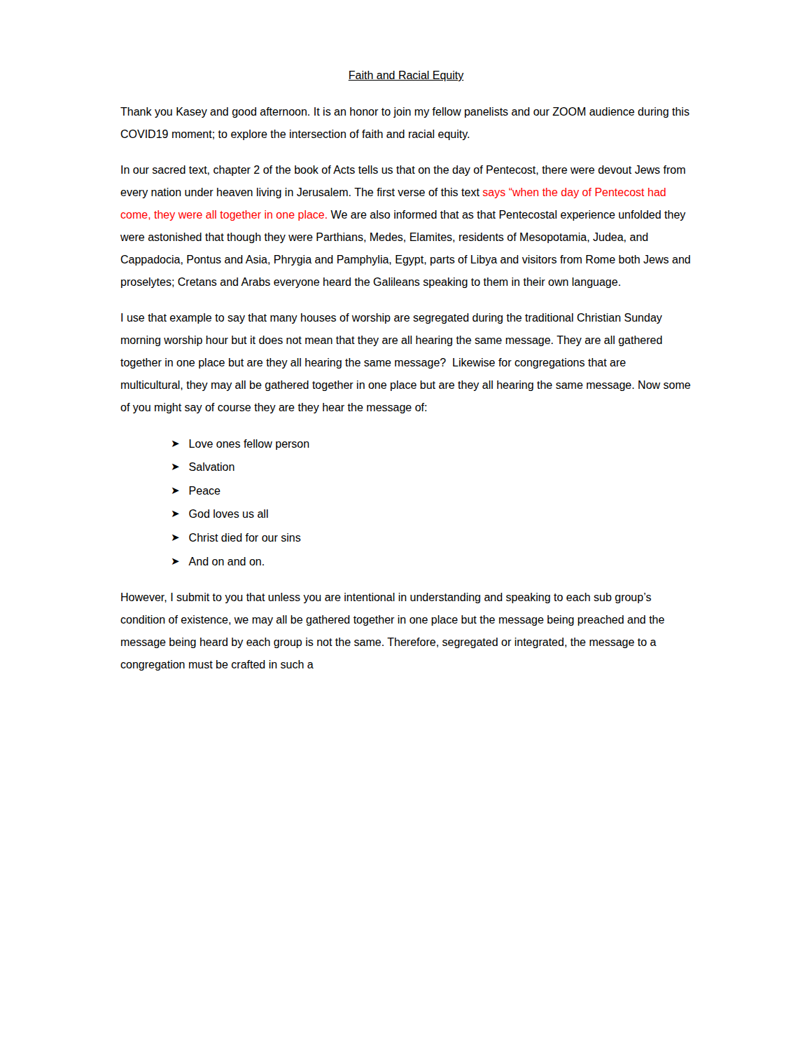Faith and Racial Equity
Thank you Kasey and good afternoon. It is an honor to join my fellow panelists and our ZOOM audience during this COVID19 moment; to explore the intersection of faith and racial equity.
In our sacred text, chapter 2 of the book of Acts tells us that on the day of Pentecost, there were devout Jews from every nation under heaven living in Jerusalem. The first verse of this text says “when the day of Pentecost had come, they were all together in one place. We are also informed that as that Pentecostal experience unfolded they were astonished that though they were Parthians, Medes, Elamites, residents of Mesopotamia, Judea, and Cappadocia, Pontus and Asia, Phrygia and Pamphylia, Egypt, parts of Libya and visitors from Rome both Jews and proselytes; Cretans and Arabs everyone heard the Galileans speaking to them in their own language.
I use that example to say that many houses of worship are segregated during the traditional Christian Sunday morning worship hour but it does not mean that they are all hearing the same message. They are all gathered together in one place but are they all hearing the same message? Likewise for congregations that are multicultural, they may all be gathered together in one place but are they all hearing the same message. Now some of you might say of course they are they hear the message of:
Love ones fellow person
Salvation
Peace
God loves us all
Christ died for our sins
And on and on.
However, I submit to you that unless you are intentional in understanding and speaking to each sub group’s condition of existence, we may all be gathered together in one place but the message being preached and the message being heard by each group is not the same. Therefore, segregated or integrated, the message to a congregation must be crafted in such a